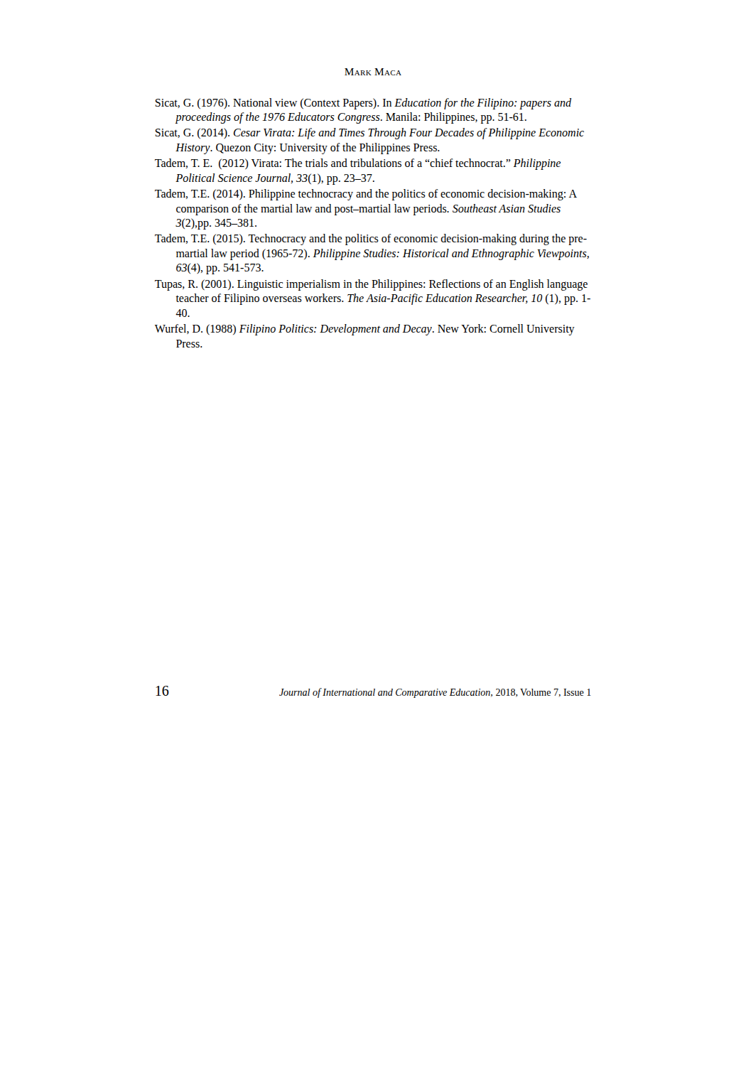Mark Maca
Sicat, G. (1976). National view (Context Papers). In Education for the Filipino: papers and proceedings of the 1976 Educators Congress. Manila: Philippines, pp. 51-61.
Sicat, G. (2014). Cesar Virata: Life and Times Through Four Decades of Philippine Economic History. Quezon City: University of the Philippines Press.
Tadem, T. E. (2012) Virata: The trials and tribulations of a “chief technocrat.” Philippine Political Science Journal, 33(1), pp. 23–37.
Tadem, T.E. (2014). Philippine technocracy and the politics of economic decision-making: A comparison of the martial law and post–martial law periods. Southeast Asian Studies 3(2),pp. 345–381.
Tadem, T.E. (2015). Technocracy and the politics of economic decision-making during the pre-martial law period (1965-72). Philippine Studies: Historical and Ethnographic Viewpoints, 63(4), pp. 541-573.
Tupas, R. (2001). Linguistic imperialism in the Philippines: Reflections of an English language teacher of Filipino overseas workers. The Asia-Pacific Education Researcher, 10 (1), pp. 1-40.
Wurfel, D. (1988) Filipino Politics: Development and Decay. New York: Cornell University Press.
16 Journal of International and Comparative Education, 2018, Volume 7, Issue 1